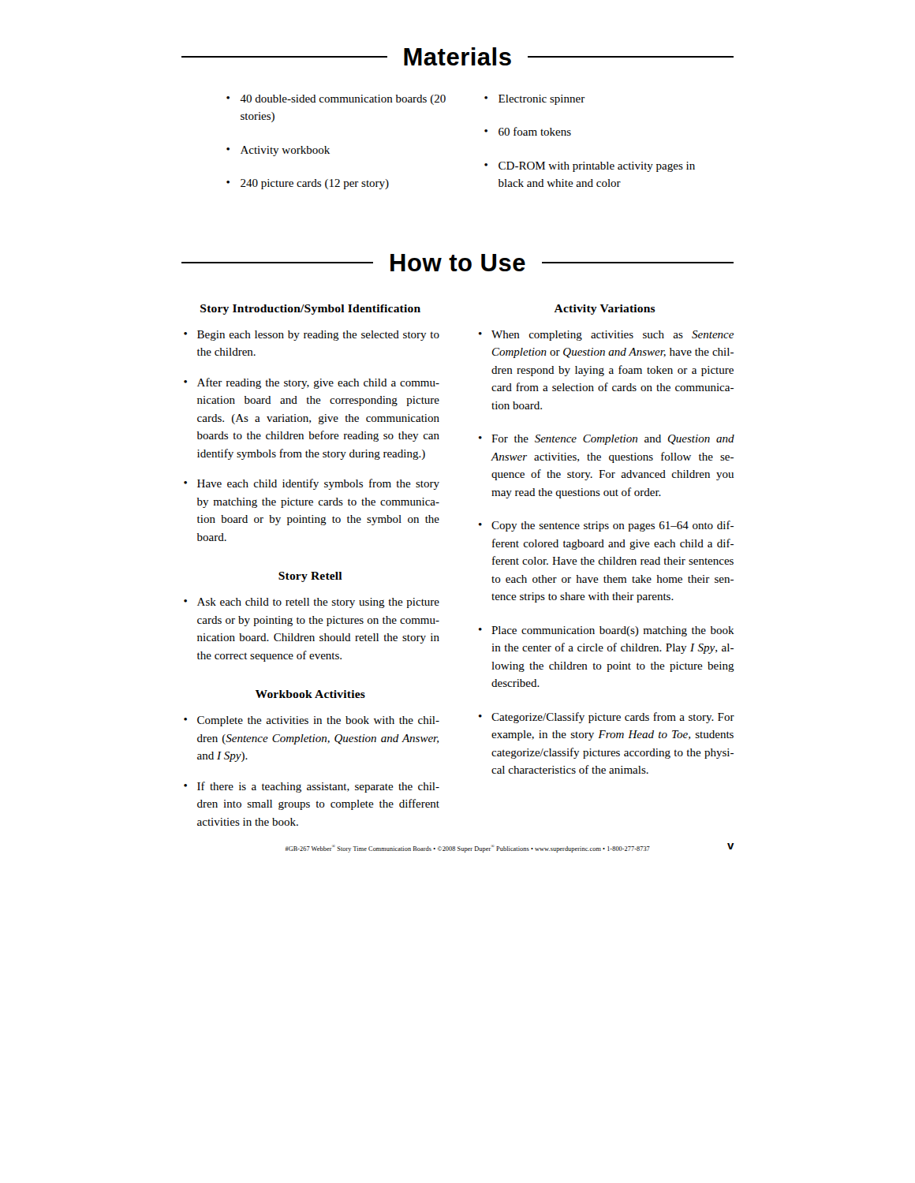Materials
40 double-sided communication boards (20 stories)
Activity workbook
240 picture cards (12 per story)
Electronic spinner
60 foam tokens
CD-ROM with printable activity pages in black and white and color
How to Use
Story Introduction/Symbol Identification
Begin each lesson by reading the selected story to the children.
After reading the story, give each child a communication board and the corresponding picture cards. (As a variation, give the communication boards to the children before reading so they can identify symbols from the story during reading.)
Have each child identify symbols from the story by matching the picture cards to the communication board or by pointing to the symbol on the board.
Story Retell
Ask each child to retell the story using the picture cards or by pointing to the pictures on the communication board. Children should retell the story in the correct sequence of events.
Workbook Activities
Complete the activities in the book with the children (Sentence Completion, Question and Answer, and I Spy).
If there is a teaching assistant, separate the children into small groups to complete the different activities in the book.
Activity Variations
When completing activities such as Sentence Completion or Question and Answer, have the children respond by laying a foam token or a picture card from a selection of cards on the communication board.
For the Sentence Completion and Question and Answer activities, the questions follow the sequence of the story. For advanced children you may read the questions out of order.
Copy the sentence strips on pages 61–64 onto different colored tagboard and give each child a different color. Have the children read their sentences to each other or have them take home their sentence strips to share with their parents.
Place communication board(s) matching the book in the center of a circle of children. Play I Spy, allowing the children to point to the picture being described.
Categorize/Classify picture cards from a story. For example, in the story From Head to Toe, students categorize/classify pictures according to the physical characteristics of the animals.
#GB-267 Webber® Story Time Communication Boards • ©2008 Super Duper® Publications • www.superduperinc.com • 1-800-277-8737
v